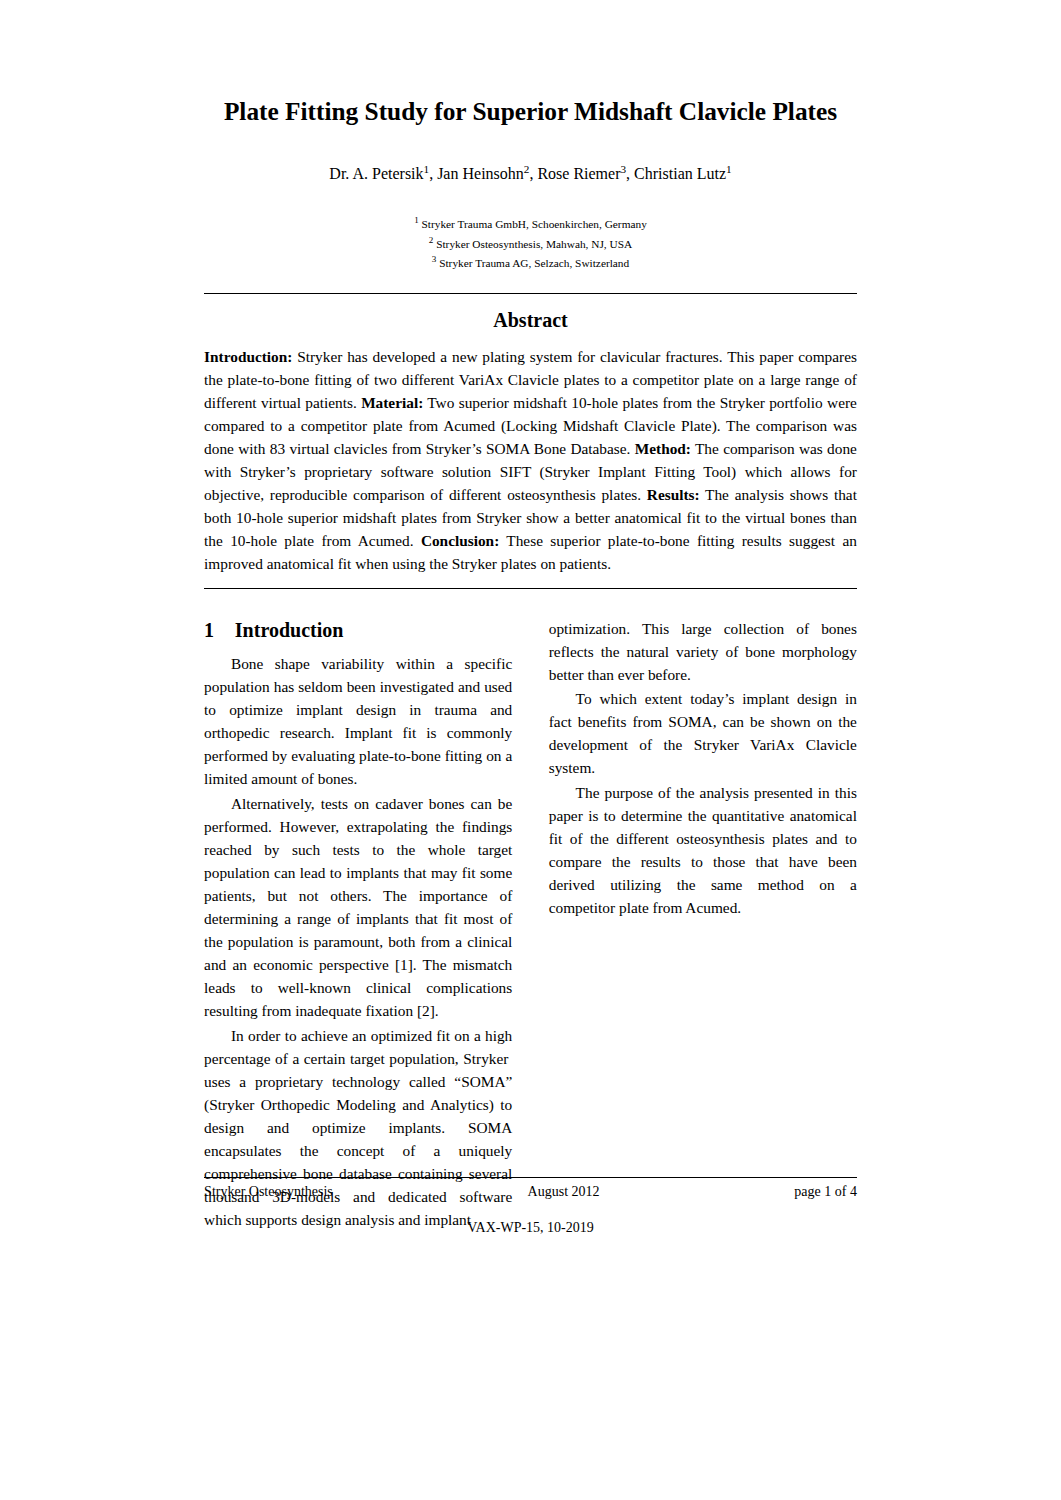Plate Fitting Study for Superior Midshaft Clavicle Plates
Dr. A. Petersik1, Jan Heinsohn2, Rose Riemer3, Christian Lutz1
1 Stryker Trauma GmbH, Schoenkirchen, Germany
2 Stryker Osteosynthesis, Mahwah, NJ, USA
3 Stryker Trauma AG, Selzach, Switzerland
Abstract
Introduction: Stryker has developed a new plating system for clavicular fractures. This paper compares the plate-to-bone fitting of two different VariAx Clavicle plates to a competitor plate on a large range of different virtual patients. Material: Two superior midshaft 10-hole plates from the Stryker portfolio were compared to a competitor plate from Acumed (Locking Midshaft Clavicle Plate). The comparison was done with 83 virtual clavicles from Stryker’s SOMA Bone Database. Method: The comparison was done with Stryker’s proprietary software solution SIFT (Stryker Implant Fitting Tool) which allows for objective, reproducible comparison of different osteosynthesis plates. Results: The analysis shows that both 10-hole superior midshaft plates from Stryker show a better anatomical fit to the virtual bones than the 10-hole plate from Acumed. Conclusion: These superior plate-to-bone fitting results suggest an improved anatomical fit when using the Stryker plates on patients.
1 Introduction
Bone shape variability within a specific population has seldom been investigated and used to optimize implant design in trauma and orthopedic research. Implant fit is commonly performed by evaluating plate-to-bone fitting on a limited amount of bones.
Alternatively, tests on cadaver bones can be performed. However, extrapolating the findings reached by such tests to the whole target population can lead to implants that may fit some patients, but not others. The importance of determining a range of implants that fit most of the population is paramount, both from a clinical and an economic perspective [1]. The mismatch leads to well-known clinical complications resulting from inadequate fixation [2].
In order to achieve an optimized fit on a high percentage of a certain target population, Stryker uses a proprietary technology called “SOMA” (Stryker Orthopedic Modeling and Analytics) to design and optimize implants. SOMA encapsulates the concept of a uniquely comprehensive bone database containing several thousand 3D-models and dedicated software which supports design analysis and implant
optimization. This large collection of bones reflects the natural variety of bone morphology better than ever before.
To which extent today’s implant design in fact benefits from SOMA, can be shown on the development of the Stryker VariAx Clavicle system.
The purpose of the analysis presented in this paper is to determine the quantitative anatomical fit of the different osteosynthesis plates and to compare the results to those that have been derived utilizing the same method on a competitor plate from Acumed.
Stryker Osteosynthesis August 2012 page 1 of 4
VAX-WP-15, 10-2019